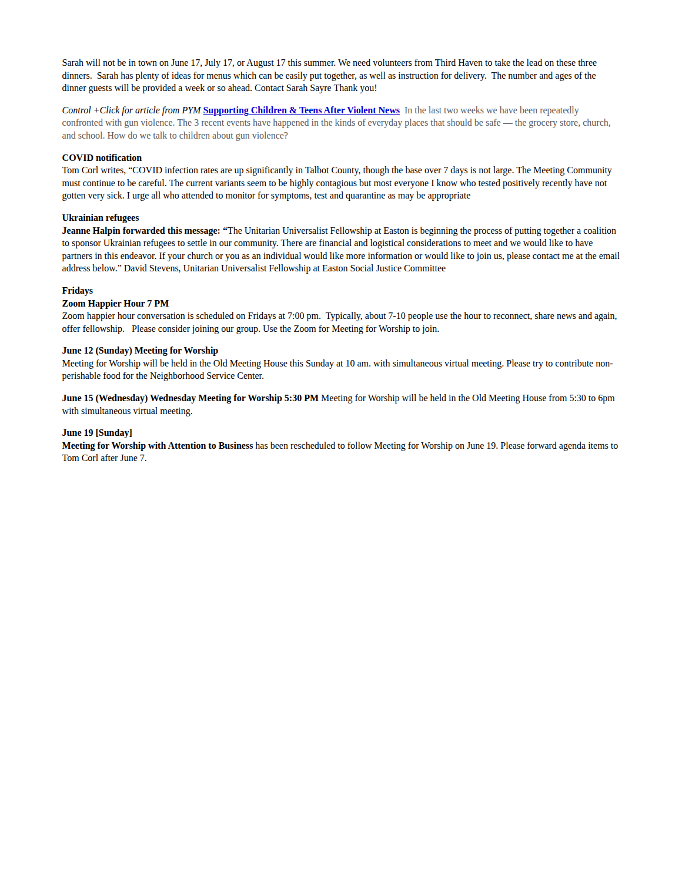Sarah will not be in town on June 17, July 17, or August 17 this summer. We need volunteers from Third Haven to take the lead on these three dinners. Sarah has plenty of ideas for menus which can be easily put together, as well as instruction for delivery. The number and ages of the dinner guests will be provided a week or so ahead. Contact Sarah Sayre Thank you!
Control +Click for article from PYM Supporting Children & Teens After Violent News In the last two weeks we have been repeatedly confronted with gun violence. The 3 recent events have happened in the kinds of everyday places that should be safe — the grocery store, church, and school. How do we talk to children about gun violence?
COVID notification
Tom Corl writes, “COVID infection rates are up significantly in Talbot County, though the base over 7 days is not large. The Meeting Community must continue to be careful. The current variants seem to be highly contagious but most everyone I know who tested positively recently have not gotten very sick. I urge all who attended to monitor for symptoms, test and quarantine as may be appropriate
Ukrainian refugees
Jeanne Halpin forwarded this message: “The Unitarian Universalist Fellowship at Easton is beginning the process of putting together a coalition to sponsor Ukrainian refugees to settle in our community. There are financial and logistical considerations to meet and we would like to have partners in this endeavor. If your church or you as an individual would like more information or would like to join us, please contact me at the email address below.” David Stevens, Unitarian Universalist Fellowship at Easton Social Justice Committee
Fridays
Zoom Happier Hour 7 PM
Zoom happier hour conversation is scheduled on Fridays at 7:00 pm. Typically, about 7-10 people use the hour to reconnect, share news and again, offer fellowship. Please consider joining our group. Use the Zoom for Meeting for Worship to join.
June 12 (Sunday) Meeting for Worship
Meeting for Worship will be held in the Old Meeting House this Sunday at 10 am. with simultaneous virtual meeting. Please try to contribute non-perishable food for the Neighborhood Service Center.
June 15 (Wednesday) Wednesday Meeting for Worship 5:30 PM Meeting for Worship will be held in the Old Meeting House from 5:30 to 6pm with simultaneous virtual meeting.
June 19 [Sunday]
Meeting for Worship with Attention to Business has been rescheduled to follow Meeting for Worship on June 19. Please forward agenda items to Tom Corl after June 7.